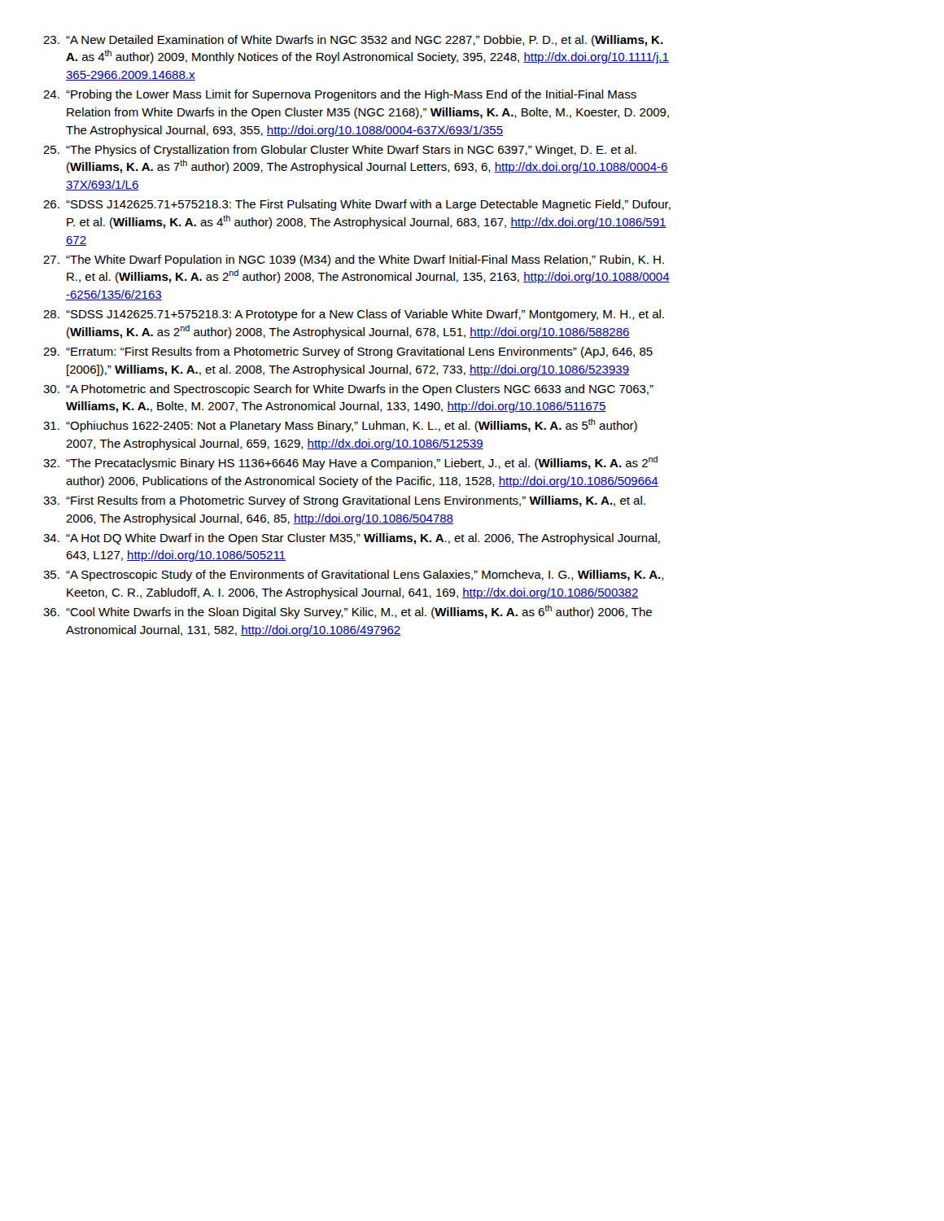“A New Detailed Examination of White Dwarfs in NGC 3532 and NGC 2287,” Dobbie, P. D., et al. (Williams, K. A. as 4th author) 2009, Monthly Notices of the Royl Astronomical Society, 395, 2248, http://dx.doi.org/10.1111/j.1365-2966.2009.14688.x
“Probing the Lower Mass Limit for Supernova Progenitors and the High-Mass End of the Initial-Final Mass Relation from White Dwarfs in the Open Cluster M35 (NGC 2168),” Williams, K. A., Bolte, M., Koester, D. 2009, The Astrophysical Journal, 693, 355, http://doi.org/10.1088/0004-637X/693/1/355
“The Physics of Crystallization from Globular Cluster White Dwarf Stars in NGC 6397,” Winget, D. E. et al. (Williams, K. A. as 7th author) 2009, The Astrophysical Journal Letters, 693, 6, http://dx.doi.org/10.1088/0004-637X/693/1/L6
“SDSS J142625.71+575218.3: The First Pulsating White Dwarf with a Large Detectable Magnetic Field,” Dufour, P. et al. (Williams, K. A. as 4th author) 2008, The Astrophysical Journal, 683, 167, http://dx.doi.org/10.1086/591672
“The White Dwarf Population in NGC 1039 (M34) and the White Dwarf Initial-Final Mass Relation,” Rubin, K. H. R., et al. (Williams, K. A. as 2nd author) 2008, The Astronomical Journal, 135, 2163, http://doi.org/10.1088/0004-6256/135/6/2163
“SDSS J142625.71+575218.3: A Prototype for a New Class of Variable White Dwarf,” Montgomery, M. H., et al. (Williams, K. A. as 2nd author) 2008, The Astrophysical Journal, 678, L51, http://doi.org/10.1086/588286
“Erratum: “First Results from a Photometric Survey of Strong Gravitational Lens Environments” (ApJ, 646, 85 [2006]),” Williams, K. A., et al. 2008, The Astrophysical Journal, 672, 733, http://doi.org/10.1086/523939
“A Photometric and Spectroscopic Search for White Dwarfs in the Open Clusters NGC 6633 and NGC 7063,” Williams, K. A., Bolte, M. 2007, The Astronomical Journal, 133, 1490, http://doi.org/10.1086/511675
“Ophiuchus 1622-2405: Not a Planetary Mass Binary,” Luhman, K. L., et al. (Williams, K. A. as 5th author) 2007, The Astrophysical Journal, 659, 1629, http://dx.doi.org/10.1086/512539
“The Precataclysmic Binary HS 1136+6646 May Have a Companion,” Liebert, J., et al. (Williams, K. A. as 2nd author) 2006, Publications of the Astronomical Society of the Pacific, 118, 1528, http://doi.org/10.1086/509664
“First Results from a Photometric Survey of Strong Gravitational Lens Environments,” Williams, K. A., et al. 2006, The Astrophysical Journal, 646, 85, http://doi.org/10.1086/504788
“A Hot DQ White Dwarf in the Open Star Cluster M35,” Williams, K. A., et al. 2006, The Astrophysical Journal, 643, L127, http://doi.org/10.1086/505211
“A Spectroscopic Study of the Environments of Gravitational Lens Galaxies,” Momcheva, I. G., Williams, K. A., Keeton, C. R., Zabludoff, A. I. 2006, The Astrophysical Journal, 641, 169, http://dx.doi.org/10.1086/500382
“Cool White Dwarfs in the Sloan Digital Sky Survey,” Kilic, M., et al. (Williams, K. A. as 6th author) 2006, The Astronomical Journal, 131, 582, http://doi.org/10.1086/497962